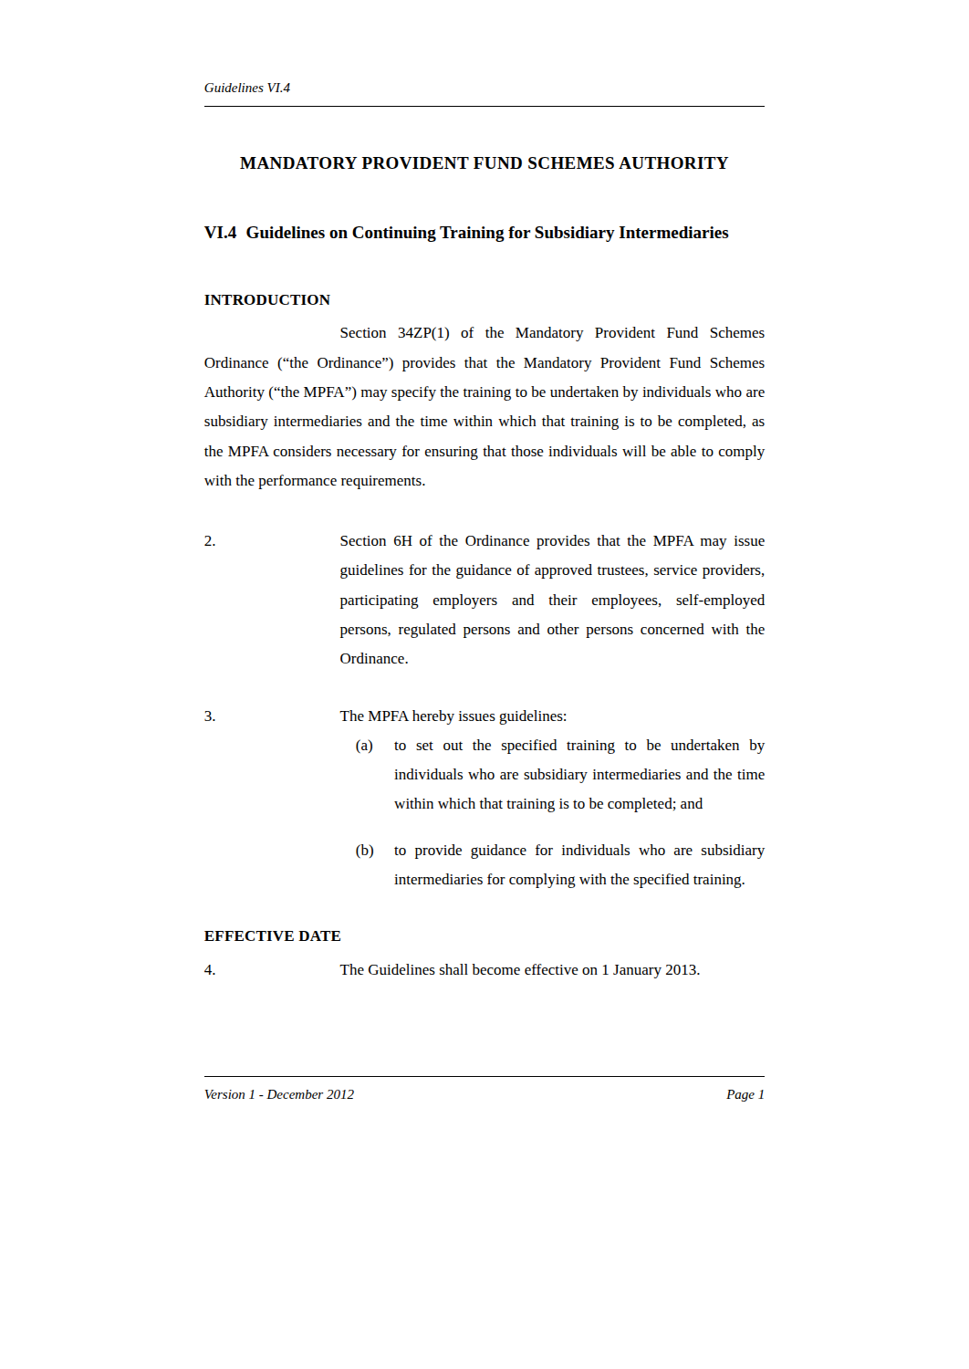Guidelines VI.4
MANDATORY PROVIDENT FUND SCHEMES AUTHORITY
VI.4 Guidelines on Continuing Training for Subsidiary Intermediaries
INTRODUCTION
Section 34ZP(1) of the Mandatory Provident Fund Schemes Ordinance (“the Ordinance”) provides that the Mandatory Provident Fund Schemes Authority (“the MPFA”) may specify the training to be undertaken by individuals who are subsidiary intermediaries and the time within which that training is to be completed, as the MPFA considers necessary for ensuring that those individuals will be able to comply with the performance requirements.
2.
Section 6H of the Ordinance provides that the MPFA may issue guidelines for the guidance of approved trustees, service providers, participating employers and their employees, self-employed persons, regulated persons and other persons concerned with the Ordinance.
3.
The MPFA hereby issues guidelines:
(a) to set out the specified training to be undertaken by individuals who are subsidiary intermediaries and the time within which that training is to be completed; and
(b) to provide guidance for individuals who are subsidiary intermediaries for complying with the specified training.
EFFECTIVE DATE
4.
The Guidelines shall become effective on 1 January 2013.
Version 1 - December 2012 Page 1